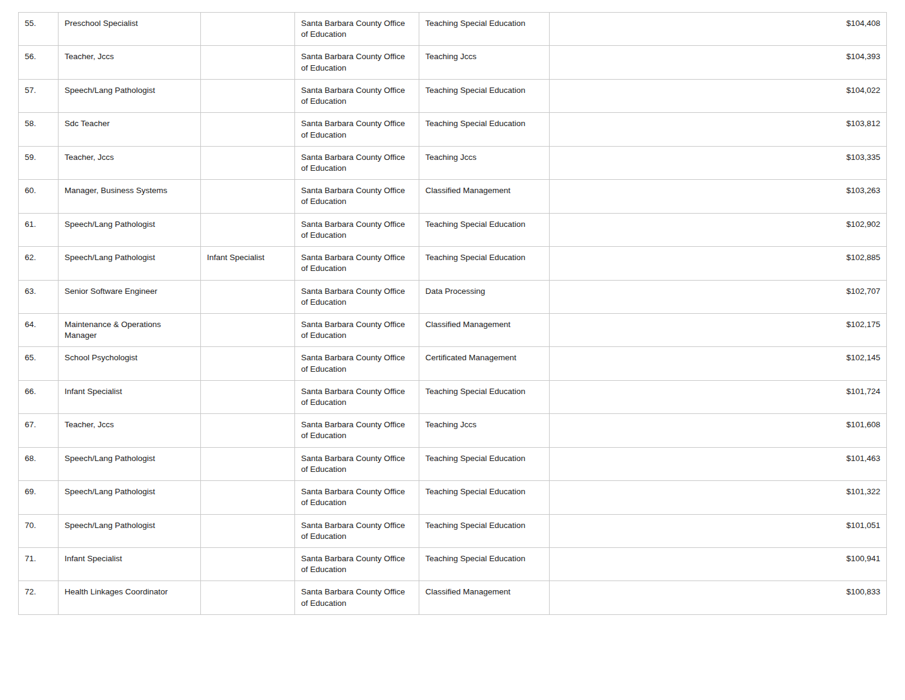| 55. | Preschool Specialist | | Santa Barbara County Office of Education | Teaching Special Education | $104,408 |
| 56. | Teacher, Jccs | | Santa Barbara County Office of Education | Teaching Jccs | $104,393 |
| 57. | Speech/Lang Pathologist | | Santa Barbara County Office of Education | Teaching Special Education | $104,022 |
| 58. | Sdc Teacher | | Santa Barbara County Office of Education | Teaching Special Education | $103,812 |
| 59. | Teacher, Jccs | | Santa Barbara County Office of Education | Teaching Jccs | $103,335 |
| 60. | Manager, Business Systems | | Santa Barbara County Office of Education | Classified Management | $103,263 |
| 61. | Speech/Lang Pathologist | | Santa Barbara County Office of Education | Teaching Special Education | $102,902 |
| 62. | Speech/Lang Pathologist | Infant Specialist | Santa Barbara County Office of Education | Teaching Special Education | $102,885 |
| 63. | Senior Software Engineer | | Santa Barbara County Office of Education | Data Processing | $102,707 |
| 64. | Maintenance & Operations Manager | | Santa Barbara County Office of Education | Classified Management | $102,175 |
| 65. | School Psychologist | | Santa Barbara County Office of Education | Certificated Management | $102,145 |
| 66. | Infant Specialist | | Santa Barbara County Office of Education | Teaching Special Education | $101,724 |
| 67. | Teacher, Jccs | | Santa Barbara County Office of Education | Teaching Jccs | $101,608 |
| 68. | Speech/Lang Pathologist | | Santa Barbara County Office of Education | Teaching Special Education | $101,463 |
| 69. | Speech/Lang Pathologist | | Santa Barbara County Office of Education | Teaching Special Education | $101,322 |
| 70. | Speech/Lang Pathologist | | Santa Barbara County Office of Education | Teaching Special Education | $101,051 |
| 71. | Infant Specialist | | Santa Barbara County Office of Education | Teaching Special Education | $100,941 |
| 72. | Health Linkages Coordinator | | Santa Barbara County Office of Education | Classified Management | $100,833 |